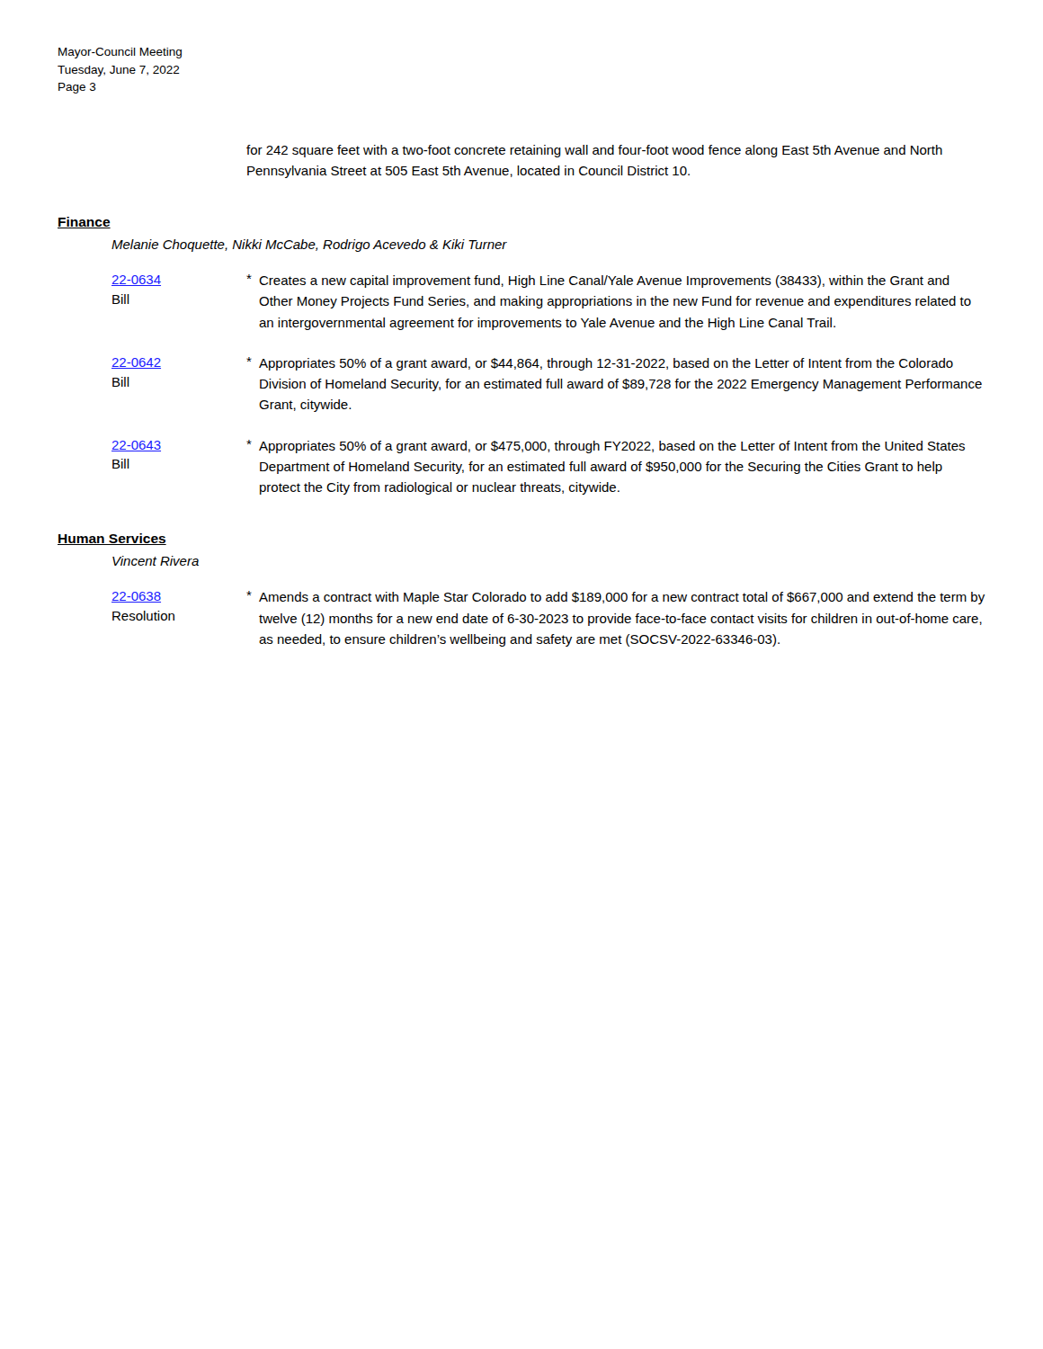Mayor-Council Meeting
Tuesday, June 7, 2022
Page 3
for 242 square feet with a two-foot concrete retaining wall and four-foot wood fence along East 5th Avenue and North Pennsylvania Street at 505 East 5th Avenue, located in Council District 10.
Finance
Melanie Choquette, Nikki McCabe, Rodrigo Acevedo & Kiki Turner
22-0634 Bill
*Creates a new capital improvement fund, High Line Canal/Yale Avenue Improvements (38433), within the Grant and Other Money Projects Fund Series, and making appropriations in the new Fund for revenue and expenditures related to an intergovernmental agreement for improvements to Yale Avenue and the High Line Canal Trail.
22-0642 Bill
*Appropriates 50% of a grant award, or $44,864, through 12-31-2022, based on the Letter of Intent from the Colorado Division of Homeland Security, for an estimated full award of $89,728 for the 2022 Emergency Management Performance Grant, citywide.
22-0643 Bill
*Appropriates 50% of a grant award, or $475,000, through FY2022, based on the Letter of Intent from the United States Department of Homeland Security, for an estimated full award of $950,000 for the Securing the Cities Grant to help protect the City from radiological or nuclear threats, citywide.
Human Services
Vincent Rivera
22-0638 Resolution
*Amends a contract with Maple Star Colorado to add $189,000 for a new contract total of $667,000 and extend the term by twelve (12) months for a new end date of 6-30-2023 to provide face-to-face contact visits for children in out-of-home care, as needed, to ensure children’s wellbeing and safety are met (SOCSV-2022-63346-03).